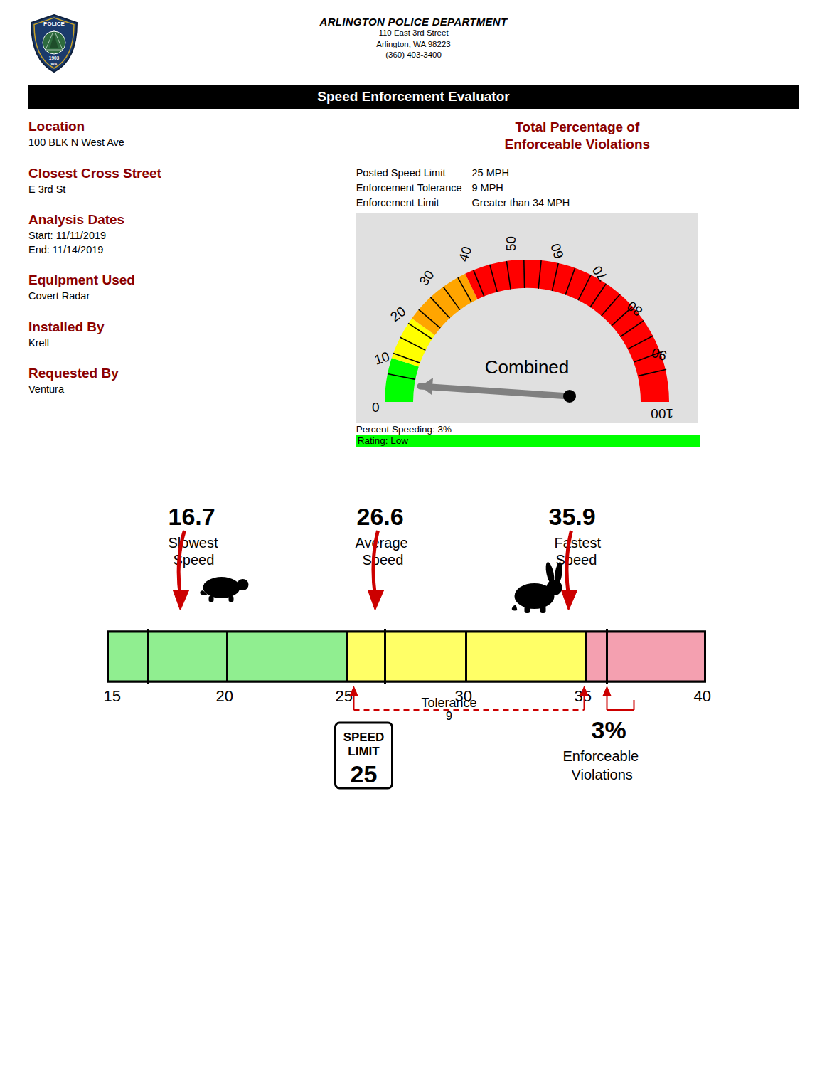POLICE 1903 WA
ARLINGTON POLICE DEPARTMENT
110 East 3rd Street
Arlington, WA 98223
(360) 403-3400
Speed Enforcement Evaluator
Location
100 BLK N West Ave
Closest Cross Street
E 3rd St
Analysis Dates
Start: 11/11/2019
End: 11/14/2019
Equipment Used
Covert Radar
Installed By
Krell
Requested By
Ventura
Total Percentage of
Enforceable Violations
| Posted Speed Limit | 25 MPH |
| Enforcement Tolerance | 9 MPH |
| Enforcement Limit | Greater than 34 MPH |
0 10 20 30 40 50 60 70 80 90 100 Combined
Percent Speeding: 3%
Rating: Low
16.7 Slowest Speed 26.6 Average Speed 35.9 Fastest Speed 15 20 25 30 35 40 Tolerance 9 SPEED LIMIT 25 3% Enforceable Violations